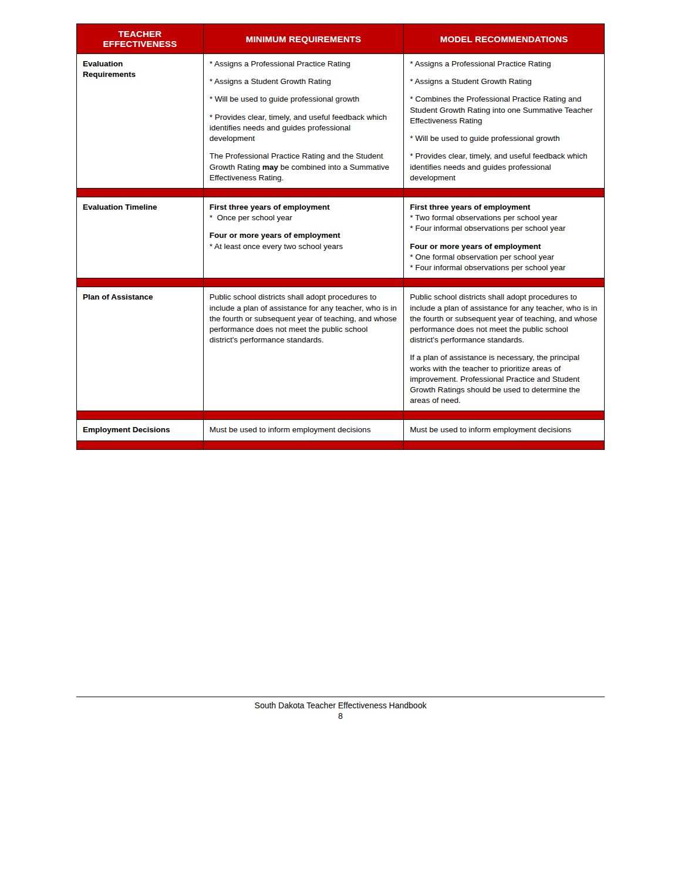| TEACHER EFFECTIVENESS | MINIMUM REQUIREMENTS | MODEL RECOMMENDATIONS |
| --- | --- | --- |
| Evaluation Requirements | * Assigns a Professional Practice Rating * Assigns a Student Growth Rating * Will be used to guide professional growth * Provides clear, timely, and useful feedback which identifies needs and guides professional development The Professional Practice Rating and the Student Growth Rating may be combined into a Summative Effectiveness Rating. | * Assigns a Professional Practice Rating * Assigns a Student Growth Rating * Combines the Professional Practice Rating and Student Growth Rating into one Summative Teacher Effectiveness Rating * Will be used to guide professional growth * Provides clear, timely, and useful feedback which identifies needs and guides professional development |
| Evaluation Timeline | First three years of employment * Once per school year Four or more years of employment * At least once every two school years | First three years of employment * Two formal observations per school year * Four informal observations per school year Four or more years of employment * One formal observation per school year * Four informal observations per school year |
| Plan of Assistance | Public school districts shall adopt procedures to include a plan of assistance for any teacher, who is in the fourth or subsequent year of teaching, and whose performance does not meet the public school district's performance standards. | Public school districts shall adopt procedures to include a plan of assistance for any teacher, who is in the fourth or subsequent year of teaching, and whose performance does not meet the public school district's performance standards. If a plan of assistance is necessary, the principal works with the teacher to prioritize areas of improvement. Professional Practice and Student Growth Ratings should be used to determine the areas of need. |
| Employment Decisions | Must be used to inform employment decisions | Must be used to inform employment decisions |
South Dakota Teacher Effectiveness Handbook 8